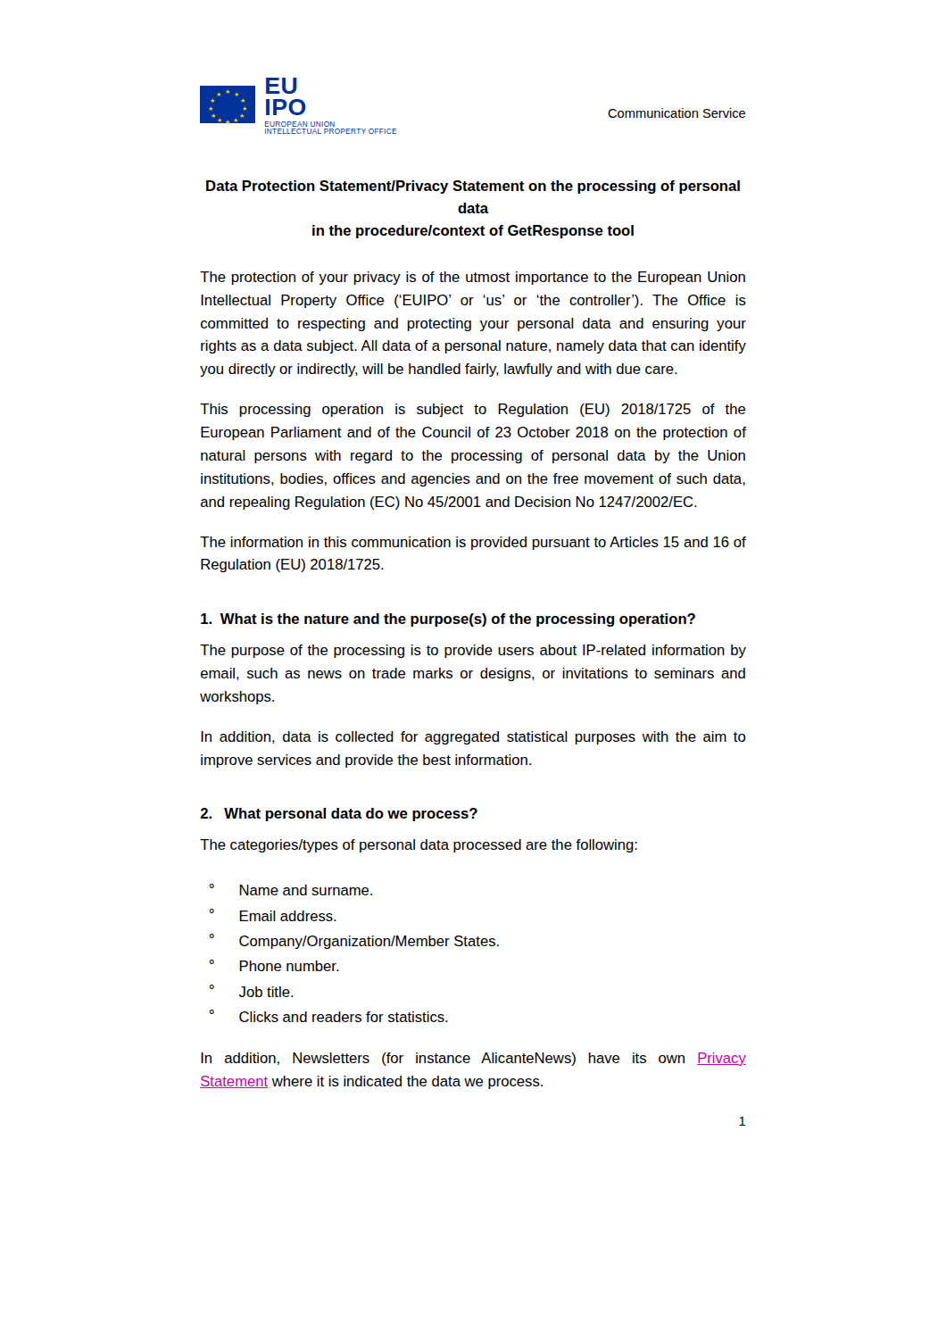★ ★ ★ ★ ★ ★ ★ ★ ★ ★ ★ ★
EU IPO EUROPEAN UNION
INTELLECTUAL PROPERTY OFFICE
Communication Service
Data Protection Statement/Privacy Statement on the processing of personal data
in the procedure/context of GetResponse tool
The protection of your privacy is of the utmost importance to the European Union Intellectual Property Office (‘EUIPO’ or ‘us’ or ‘the controller’). The Office is committed to respecting and protecting your personal data and ensuring your rights as a data subject. All data of a personal nature, namely data that can identify you directly or indirectly, will be handled fairly, lawfully and with due care.
This processing operation is subject to Regulation (EU) 2018/1725 of the European Parliament and of the Council of 23 October 2018 on the protection of natural persons with regard to the processing of personal data by the Union institutions, bodies, offices and agencies and on the free movement of such data, and repealing Regulation (EC) No 45/2001 and Decision No 1247/2002/EC.
The information in this communication is provided pursuant to Articles 15 and 16 of Regulation (EU) 2018/1725.
1. What is the nature and the purpose(s) of the processing operation?
The purpose of the processing is to provide users about IP-related information by email, such as news on trade marks or designs, or invitations to seminars and workshops.
In addition, data is collected for aggregated statistical purposes with the aim to improve services and provide the best information.
2. What personal data do we process?
The categories/types of personal data processed are the following:
Name and surname.
Email address.
Company/Organization/Member States.
Phone number.
Job title.
Clicks and readers for statistics.
In addition, Newsletters (for instance AlicanteNews) have its own Privacy Statement where it is indicated the data we process.
1